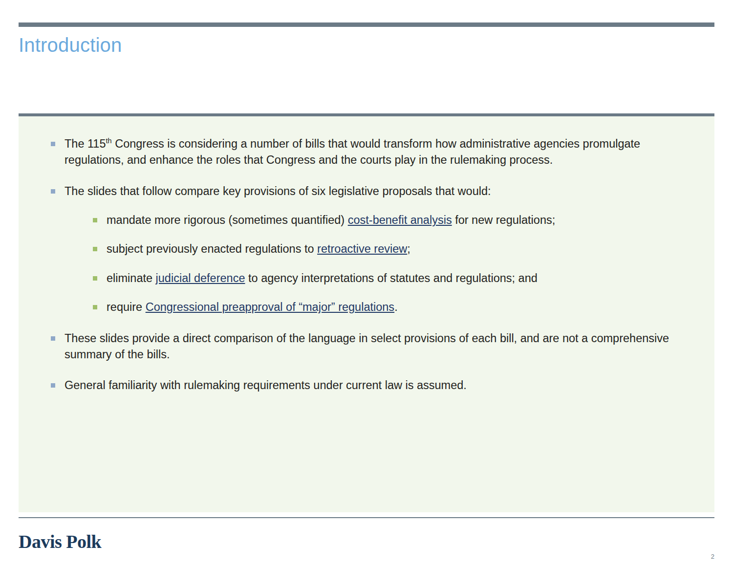Introduction
The 115th Congress is considering a number of bills that would transform how administrative agencies promulgate regulations, and enhance the roles that Congress and the courts play in the rulemaking process.
The slides that follow compare key provisions of six legislative proposals that would:
mandate more rigorous (sometimes quantified) cost-benefit analysis for new regulations;
subject previously enacted regulations to retroactive review;
eliminate judicial deference to agency interpretations of statutes and regulations; and
require Congressional preapproval of “major” regulations.
These slides provide a direct comparison of the language in select provisions of each bill, and are not a comprehensive summary of the bills.
General familiarity with rulemaking requirements under current law is assumed.
Davis Polk
2